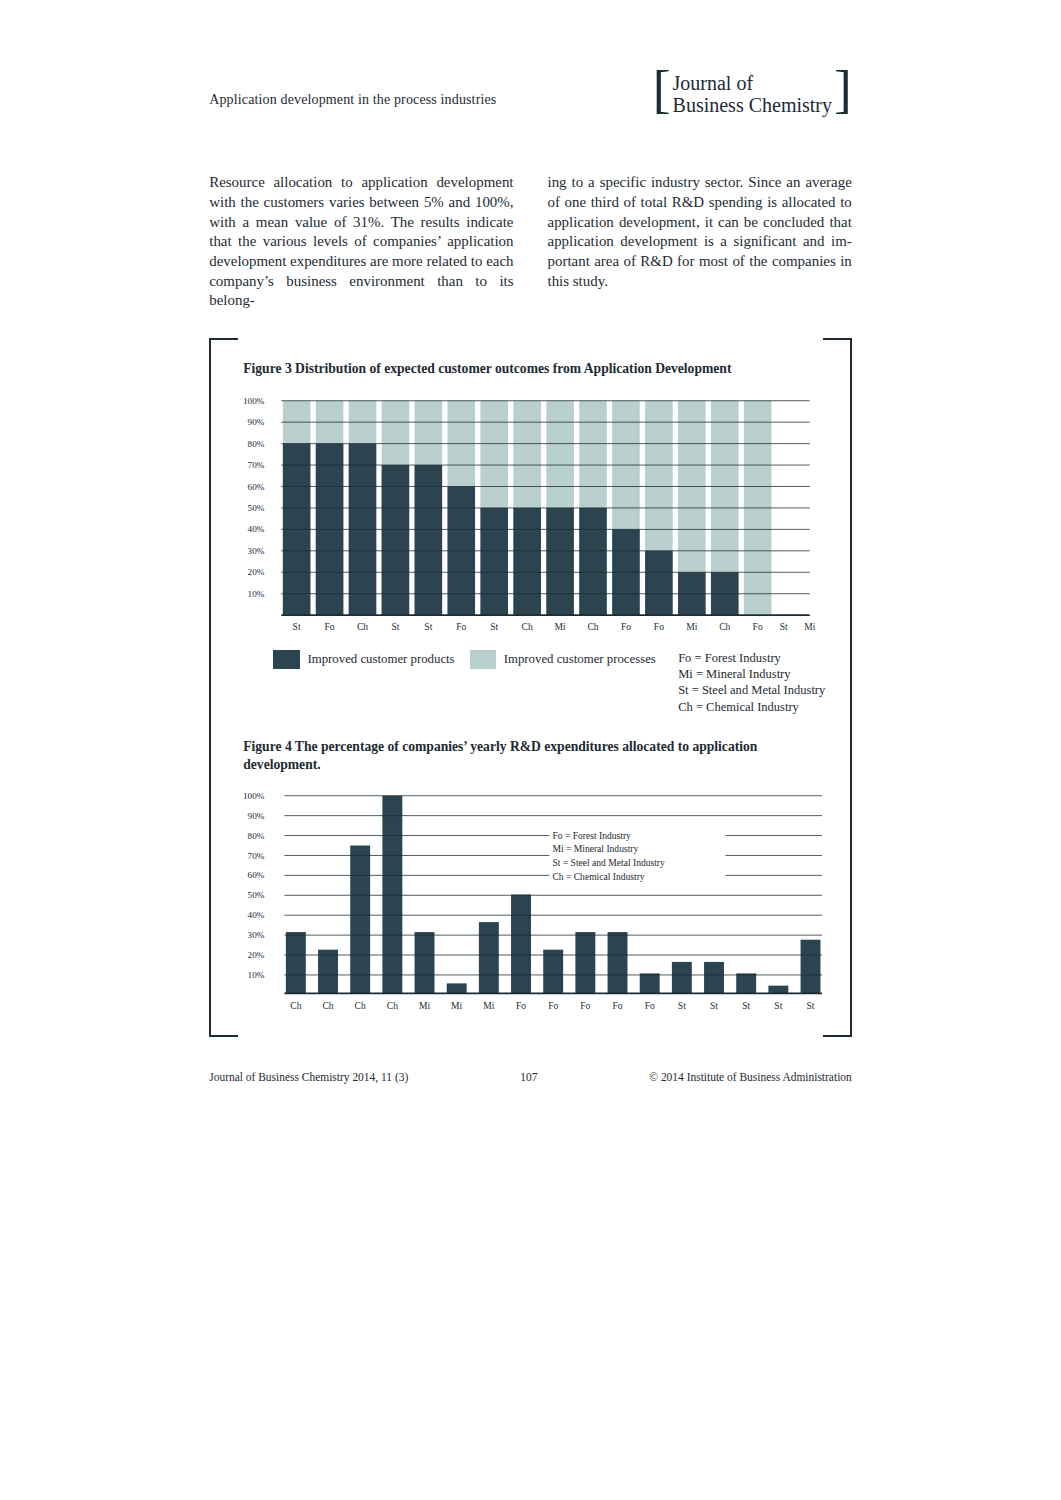Application development in the process industries
[
Journal of Business Chemistry
]
Resource allocation to application development with the customers varies between 5% and 100%, with a mean value of 31%. The results indicate that the various levels of companies’ application development expenditures are more related to each company’s business environment than to its belong-
ing to a specific industry sector. Since an average of one third of total R&D spending is allocated to application development, it can be concluded that application development is a significant and important area of R&D for most of the companies in this study.
Figure 3 Distribution of expected customer outcomes from Application Development
100% 90% 80% 70% 60% 50% 40% 30% 20% 10% St Fo Ch St St Fo St Ch Mi Ch Fo Fo Mi Ch Fo St Mi
Improved customer products
Improved customer processes
Fo = Forest Industry
Mi = Mineral Industry
St = Steel and Metal Industry
Ch = Chemical Industry
Figure 4 The percentage of companies’ yearly R&D expenditures allocated to application development.
100% 90% 80% 70% 60% 50% 40% 30% 20% 10% Fo = Forest Industry Mi = Mineral Industry St = Steel and Metal Industry Ch = Chemical Industry Ch Ch Ch Ch Mi Mi Mi Fo Fo Fo Fo Fo St St St St St
Journal of Business Chemistry 2014, 11 (3)
107
© 2014 Institute of Business Administration